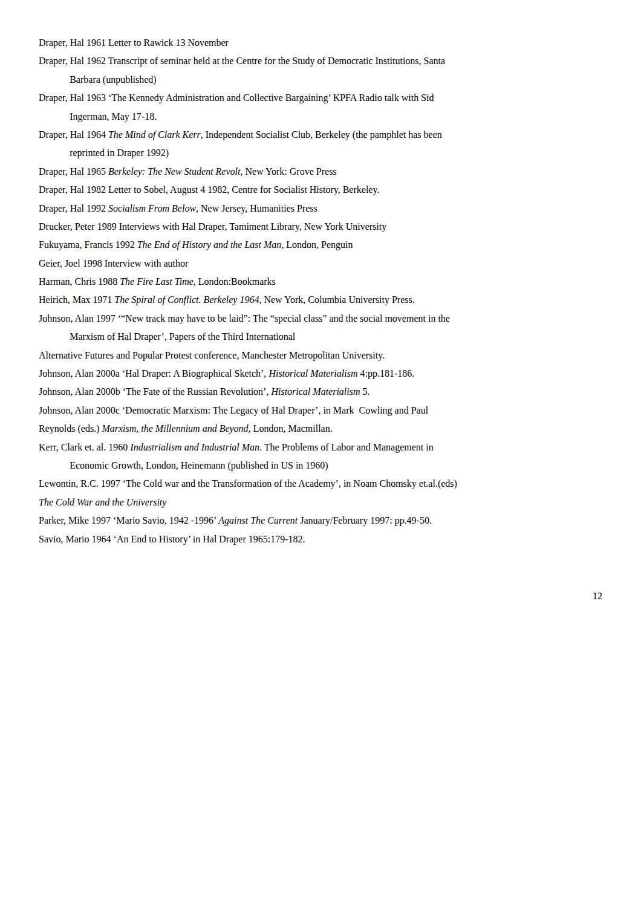Draper, Hal 1961 Letter to Rawick 13 November
Draper, Hal 1962 Transcript of seminar held at the Centre for the Study of Democratic Institutions, Santa Barbara (unpublished)
Draper, Hal 1963 ‘The Kennedy Administration and Collective Bargaining’ KPFA Radio talk with Sid Ingerman, May 17-18.
Draper, Hal 1964 The Mind of Clark Kerr, Independent Socialist Club, Berkeley (the pamphlet has been reprinted in Draper 1992)
Draper, Hal 1965 Berkeley: The New Student Revolt, New York: Grove Press
Draper, Hal 1982 Letter to Sobel, August 4 1982, Centre for Socialist History, Berkeley.
Draper, Hal 1992 Socialism From Below, New Jersey, Humanities Press
Drucker, Peter 1989 Interviews with Hal Draper, Tamiment Library, New York University
Fukuyama, Francis 1992 The End of History and the Last Man, London, Penguin
Geier, Joel 1998 Interview with author
Harman, Chris 1988 The Fire Last Time, London:Bookmarks
Heirich, Max 1971 The Spiral of Conflict. Berkeley 1964, New York, Columbia University Press.
Johnson, Alan 1997 ‘“New track may have to be laid”: The “special class” and the social movement in the Marxism of Hal Draper’, Papers of the Third International
Alternative Futures and Popular Protest conference, Manchester Metropolitan University.
Johnson, Alan 2000a ‘Hal Draper: A Biographical Sketch’, Historical Materialism 4:pp.181-186.
Johnson, Alan 2000b ‘The Fate of the Russian Revolution’, Historical Materialism 5.
Johnson, Alan 2000c ‘Democratic Marxism: The Legacy of Hal Draper’, in Mark Cowling and Paul Reynolds (eds.) Marxism, the Millennium and Beyond, London, Macmillan.
Kerr, Clark et. al. 1960 Industrialism and Industrial Man. The Problems of Labor and Management in Economic Growth, London, Heinemann (published in US in 1960)
Lewontin, R.C. 1997 ‘The Cold war and the Transformation of the Academy’, in Noam Chomsky et.al.(eds) The Cold War and the University
Parker, Mike 1997 ‘Mario Savio, 1942 -1996’ Against The Current January/February 1997: pp.49-50.
Savio, Mario 1964 ‘An End to History’ in Hal Draper 1965:179-182.
12